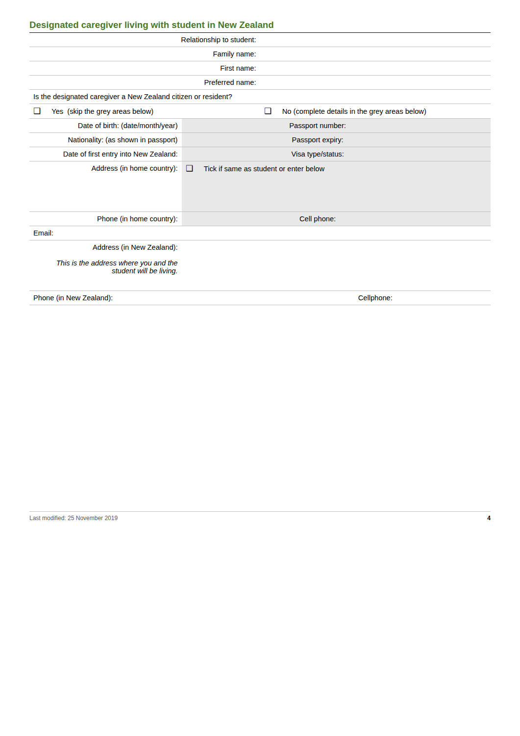Designated caregiver living with student in New Zealand
| Relationship to student: | |
| Family name: | |
| First name: | |
| Preferred name: | |
| Is the designated caregiver a New Zealand citizen or resident? |
| ❑ Yes (skip the grey areas below) | ❑ No (complete details in the grey areas below) |
| Date of birth: (date/month/year) | | Passport number: | |
| Nationality: (as shown in passport) | | Passport expiry: | |
| Date of first entry into New Zealand: | | Visa type/status: | |
| Address (in home country): | ❑ Tick if same as student or enter below |
| Phone (in home country): | | Cell phone: | |
| Email: |
| Address (in New Zealand): This is the address where you and the student will be living. | |
| Phone (in New Zealand): | Cellphone: |
Last modified: 25 November 2019 4